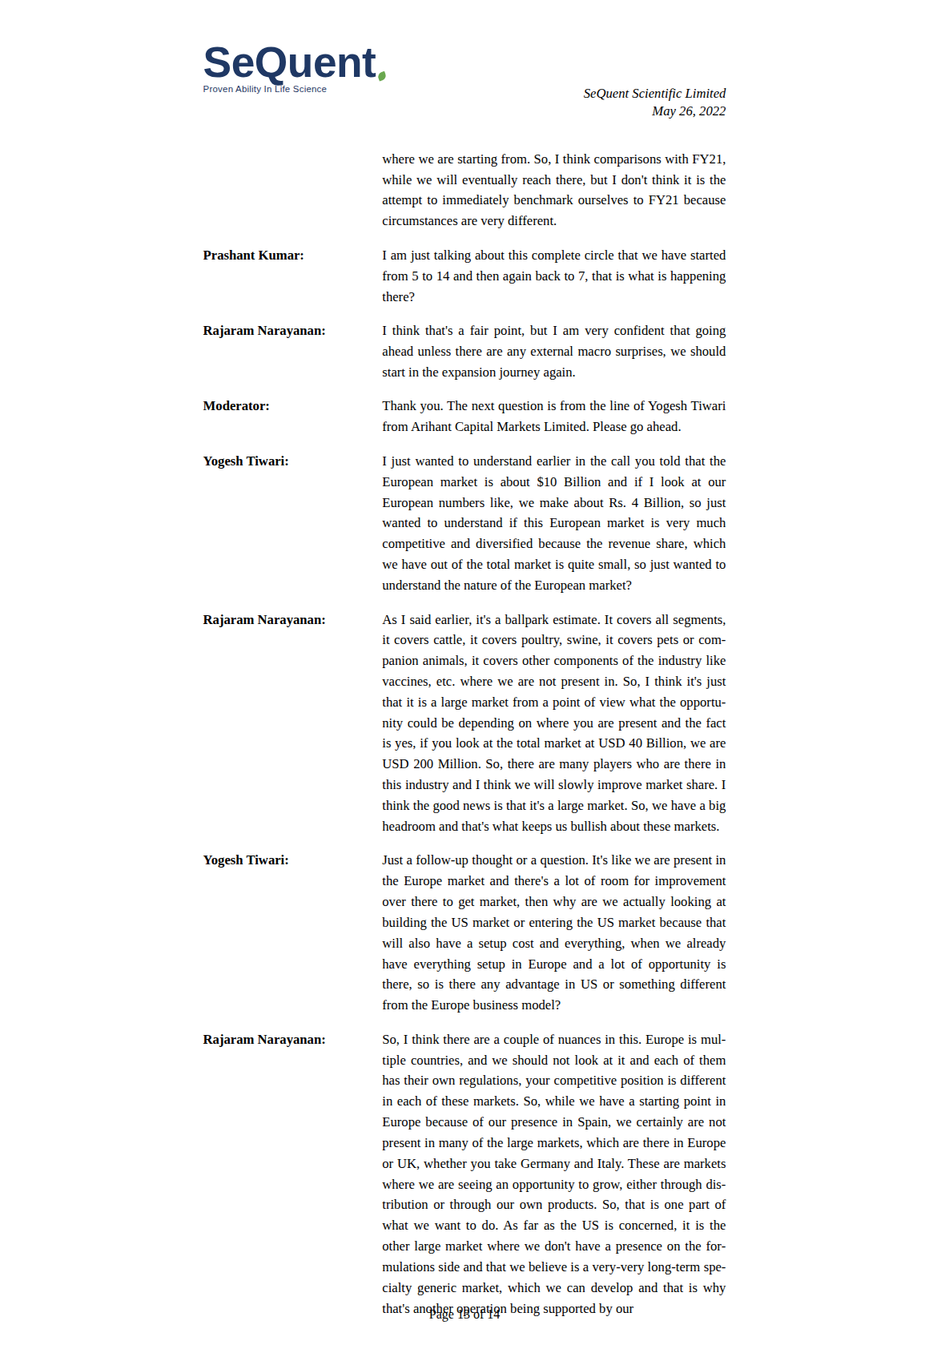SeQuent
Proven Ability In Life Science
SeQuent Scientific Limited
May 26, 2022
where we are starting from. So, I think comparisons with FY21, while we will eventually reach there, but I don't think it is the attempt to immediately benchmark ourselves to FY21 because circumstances are very different.
Prashant Kumar:
I am just talking about this complete circle that we have started from 5 to 14 and then again back to 7, that is what is happening there?
Rajaram Narayanan:
I think that's a fair point, but I am very confident that going ahead unless there are any external macro surprises, we should start in the expansion journey again.
Moderator:
Thank you. The next question is from the line of Yogesh Tiwari from Arihant Capital Markets Limited. Please go ahead.
Yogesh Tiwari:
I just wanted to understand earlier in the call you told that the European market is about $10 Billion and if I look at our European numbers like, we make about Rs. 4 Billion, so just wanted to understand if this European market is very much competitive and diversified because the revenue share, which we have out of the total market is quite small, so just wanted to understand the nature of the European market?
Rajaram Narayanan:
As I said earlier, it's a ballpark estimate. It covers all segments, it covers cattle, it covers poultry, swine, it covers pets or companion animals, it covers other components of the industry like vaccines, etc. where we are not present in. So, I think it's just that it is a large market from a point of view what the opportunity could be depending on where you are present and the fact is yes, if you look at the total market at USD 40 Billion, we are USD 200 Million. So, there are many players who are there in this industry and I think we will slowly improve market share. I think the good news is that it's a large market. So, we have a big headroom and that's what keeps us bullish about these markets.
Yogesh Tiwari:
Just a follow-up thought or a question. It's like we are present in the Europe market and there's a lot of room for improvement over there to get market, then why are we actually looking at building the US market or entering the US market because that will also have a setup cost and everything, when we already have everything setup in Europe and a lot of opportunity is there, so is there any advantage in US or something different from the Europe business model?
Rajaram Narayanan:
So, I think there are a couple of nuances in this. Europe is multiple countries, and we should not look at it and each of them has their own regulations, your competitive position is different in each of these markets. So, while we have a starting point in Europe because of our presence in Spain, we certainly are not present in many of the large markets, which are there in Europe or UK, whether you take Germany and Italy. These are markets where we are seeing an opportunity to grow, either through distribution or through our own products. So, that is one part of what we want to do. As far as the US is concerned, it is the other large market where we don't have a presence on the formulations side and that we believe is a very-very long-term specialty generic market, which we can develop and that is why that's another operation being supported by our
Page 13 of 14